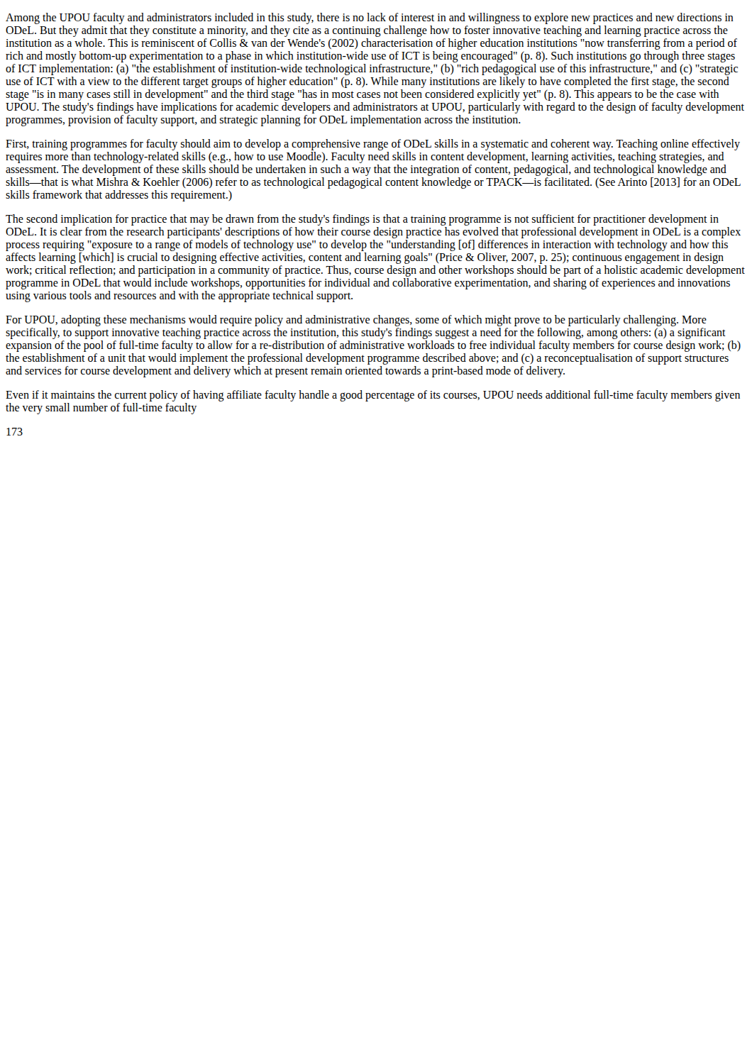Among the UPOU faculty and administrators included in this study, there is no lack of interest in and willingness to explore new practices and new directions in ODeL. But they admit that they constitute a minority, and they cite as a continuing challenge how to foster innovative teaching and learning practice across the institution as a whole. This is reminiscent of Collis & van der Wende's (2002) characterisation of higher education institutions "now transferring from a period of rich and mostly bottom-up experimentation to a phase in which institution-wide use of ICT is being encouraged" (p. 8). Such institutions go through three stages of ICT implementation: (a) "the establishment of institution-wide technological infrastructure," (b) "rich pedagogical use of this infrastructure," and (c) "strategic use of ICT with a view to the different target groups of higher education" (p. 8). While many institutions are likely to have completed the first stage, the second stage "is in many cases still in development" and the third stage "has in most cases not been considered explicitly yet" (p. 8). This appears to be the case with UPOU. The study's findings have implications for academic developers and administrators at UPOU, particularly with regard to the design of faculty development programmes, provision of faculty support, and strategic planning for ODeL implementation across the institution.
First, training programmes for faculty should aim to develop a comprehensive range of ODeL skills in a systematic and coherent way. Teaching online effectively requires more than technology-related skills (e.g., how to use Moodle). Faculty need skills in content development, learning activities, teaching strategies, and assessment. The development of these skills should be undertaken in such a way that the integration of content, pedagogical, and technological knowledge and skills—that is what Mishra & Koehler (2006) refer to as technological pedagogical content knowledge or TPACK—is facilitated. (See Arinto [2013] for an ODeL skills framework that addresses this requirement.)
The second implication for practice that may be drawn from the study's findings is that a training programme is not sufficient for practitioner development in ODeL. It is clear from the research participants' descriptions of how their course design practice has evolved that professional development in ODeL is a complex process requiring "exposure to a range of models of technology use" to develop the "understanding [of] differences in interaction with technology and how this affects learning [which] is crucial to designing effective activities, content and learning goals" (Price & Oliver, 2007, p. 25); continuous engagement in design work; critical reflection; and participation in a community of practice. Thus, course design and other workshops should be part of a holistic academic development programme in ODeL that would include workshops, opportunities for individual and collaborative experimentation, and sharing of experiences and innovations using various tools and resources and with the appropriate technical support.
For UPOU, adopting these mechanisms would require policy and administrative changes, some of which might prove to be particularly challenging. More specifically, to support innovative teaching practice across the institution, this study's findings suggest a need for the following, among others: (a) a significant expansion of the pool of full-time faculty to allow for a re-distribution of administrative workloads to free individual faculty members for course design work; (b) the establishment of a unit that would implement the professional development programme described above; and (c) a reconceptualisation of support structures and services for course development and delivery which at present remain oriented towards a print-based mode of delivery.
Even if it maintains the current policy of having affiliate faculty handle a good percentage of its courses, UPOU needs additional full-time faculty members given the very small number of full-time faculty
173